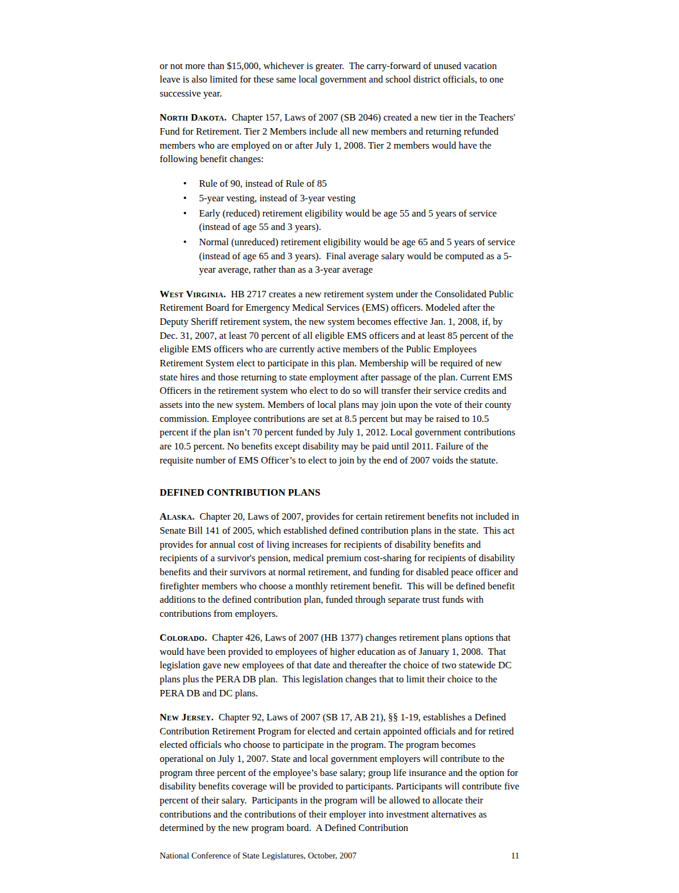or not more than $15,000, whichever is greater. The carry-forward of unused vacation leave is also limited for these same local government and school district officials, to one successive year.
North Dakota. Chapter 157, Laws of 2007 (SB 2046) created a new tier in the Teachers' Fund for Retirement. Tier 2 Members include all new members and returning refunded members who are employed on or after July 1, 2008. Tier 2 members would have the following benefit changes:
Rule of 90, instead of Rule of 85
5-year vesting, instead of 3-year vesting
Early (reduced) retirement eligibility would be age 55 and 5 years of service (instead of age 55 and 3 years).
Normal (unreduced) retirement eligibility would be age 65 and 5 years of service (instead of age 65 and 3 years). Final average salary would be computed as a 5-year average, rather than as a 3-year average
West Virginia. HB 2717 creates a new retirement system under the Consolidated Public Retirement Board for Emergency Medical Services (EMS) officers. Modeled after the Deputy Sheriff retirement system, the new system becomes effective Jan. 1, 2008, if, by Dec. 31, 2007, at least 70 percent of all eligible EMS officers and at least 85 percent of the eligible EMS officers who are currently active members of the Public Employees Retirement System elect to participate in this plan. Membership will be required of new state hires and those returning to state employment after passage of the plan. Current EMS Officers in the retirement system who elect to do so will transfer their service credits and assets into the new system. Members of local plans may join upon the vote of their county commission. Employee contributions are set at 8.5 percent but may be raised to 10.5 percent if the plan isn’t 70 percent funded by July 1, 2012. Local government contributions are 10.5 percent. No benefits except disability may be paid until 2011. Failure of the requisite number of EMS Officer’s to elect to join by the end of 2007 voids the statute.
DEFINED CONTRIBUTION PLANS
Alaska. Chapter 20, Laws of 2007, provides for certain retirement benefits not included in Senate Bill 141 of 2005, which established defined contribution plans in the state. This act provides for annual cost of living increases for recipients of disability benefits and recipients of a survivor's pension, medical premium cost-sharing for recipients of disability benefits and their survivors at normal retirement, and funding for disabled peace officer and firefighter members who choose a monthly retirement benefit. This will be defined benefit additions to the defined contribution plan, funded through separate trust funds with contributions from employers.
Colorado. Chapter 426, Laws of 2007 (HB 1377) changes retirement plans options that would have been provided to employees of higher education as of January 1, 2008. That legislation gave new employees of that date and thereafter the choice of two statewide DC plans plus the PERA DB plan. This legislation changes that to limit their choice to the PERA DB and DC plans.
New Jersey. Chapter 92, Laws of 2007 (SB 17, AB 21), §§ 1-19, establishes a Defined Contribution Retirement Program for elected and certain appointed officials and for retired elected officials who choose to participate in the program. The program becomes operational on July 1, 2007. State and local government employers will contribute to the program three percent of the employee’s base salary; group life insurance and the option for disability benefits coverage will be provided to participants. Participants will contribute five percent of their salary. Participants in the program will be allowed to allocate their contributions and the contributions of their employer into investment alternatives as determined by the new program board. A Defined Contribution
National Conference of State Legislatures, October, 2007 11